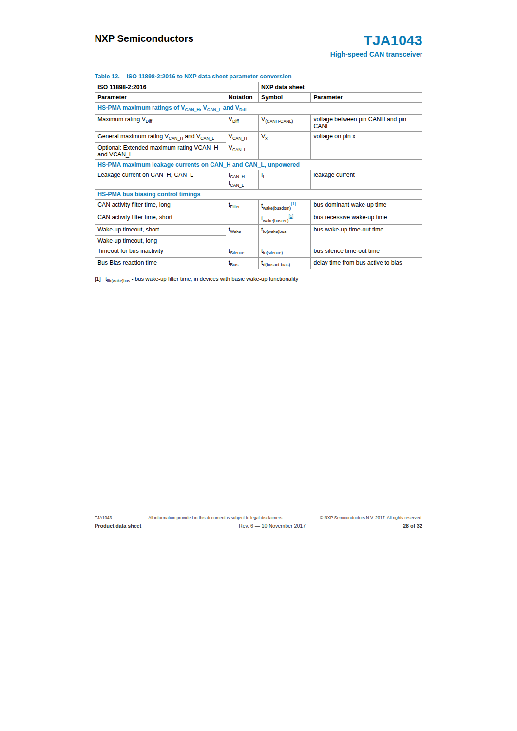NXP Semiconductors
TJA1043
High-speed CAN transceiver
Table 12. ISO 11898-2:2016 to NXP data sheet parameter conversion
| ISO 11898-2:2016 | NXP data sheet |
| --- | --- |
| Parameter | Notation | Symbol | Parameter |
| HS-PMA maximum ratings of V CAN_H , V CAN_L and V Diff |
| Maximum rating V Diff | V Diff | V (CANH-CANL) | voltage between pin CANH and pin CANL |
| General maximum rating V CAN_H and V CAN_L | V CAN_H | V x | voltage on pin x |
| Optional: Extended maximum rating VCAN_H and VCAN_L | V CAN_L | | |
| HS-PMA maximum leakage currents on CAN_H and CAN_L, unpowered |
| Leakage current on CAN_H, CAN_L | I CAN_H I CAN_L | I L | leakage current |
| HS-PMA bus biasing control timings |
| CAN activity filter time, long | t Filter | t wake(busdom) [1] | bus dominant wake-up time |
| CAN activity filter time, short | | t wake(busrec) [1] | bus recessive wake-up time |
| Wake-up timeout, short | t Wake | t to(wake)bus | bus wake-up time-out time |
| Wake-up timeout, long | | | |
| Timeout for bus inactivity | t Silence | t to(silence) | bus silence time-out time |
| Bus Bias reaction time | t Bias | t d(busact-bias) | delay time from bus active to bias |
[1] tfltr(wake)bus - bus wake-up filter time, in devices with basic wake-up functionality
TJA1043 All information provided in this document is subject to legal disclaimers. © NXP Semiconductors N.V. 2017. All rights reserved.
Product data sheet Rev. 6 — 10 November 2017 28 of 32